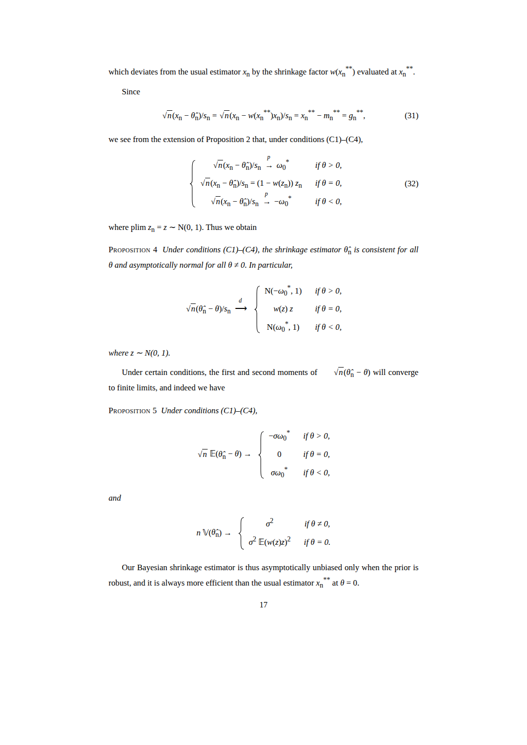which deviates from the usual estimator xn by the shrinkage factor w(xn**) evaluated at xn**.
Since
√n(xn − θ̂n)/sn = √n(xn − w(xn**)xn)/sn = xn** − mn** = gn**, (31)
we see from the extension of Proposition 2 that, under conditions (C1)–(C4),
| √ n ( x n − θ̂ n )/ s n p → ω 0 * | if θ > 0, |
| √ n ( x n − θ̂ n )/ s n = (1 − w ( z n )) z n | if θ = 0, |
| √ n ( x n − θ̂ n )/ s n p → − ω 0 * | if θ < 0, |
(32)
where plim zn = z ∼ N(0, 1). Thus we obtain
Proposition 4 Under conditions (C1)–(C4), the shrinkage estimator θ̂n is consistent for all θ and asymptotically normal for all θ ≠ 0. In particular,
√n(θ̂n − θ)/sn d⟶
| N(− ω 0 * , 1) | if θ > 0, |
| w ( z ) z | if θ = 0, |
| N( ω 0 * , 1) | if θ < 0, |
where z ∼ N(0, 1).
Under certain conditions, the first and second moments of √n(θ̂n − θ) will converge to finite limits, and indeed we have
Proposition 5 Under conditions (C1)–(C4),
√n 𝔼(θ̂n − θ) →
| − σω 0 * | if θ > 0, |
| 0 | if θ = 0, |
| σω 0 * | if θ < 0, |
and
n 𝕍(θ̂n) →
| σ 2 | if θ ≠ 0, |
| σ 2 𝔼 ( w ( z ) z ) 2 | if θ = 0. |
Our Bayesian shrinkage estimator is thus asymptotically unbiased only when the prior is robust, and it is always more efficient than the usual estimator xn** at θ = 0.
17